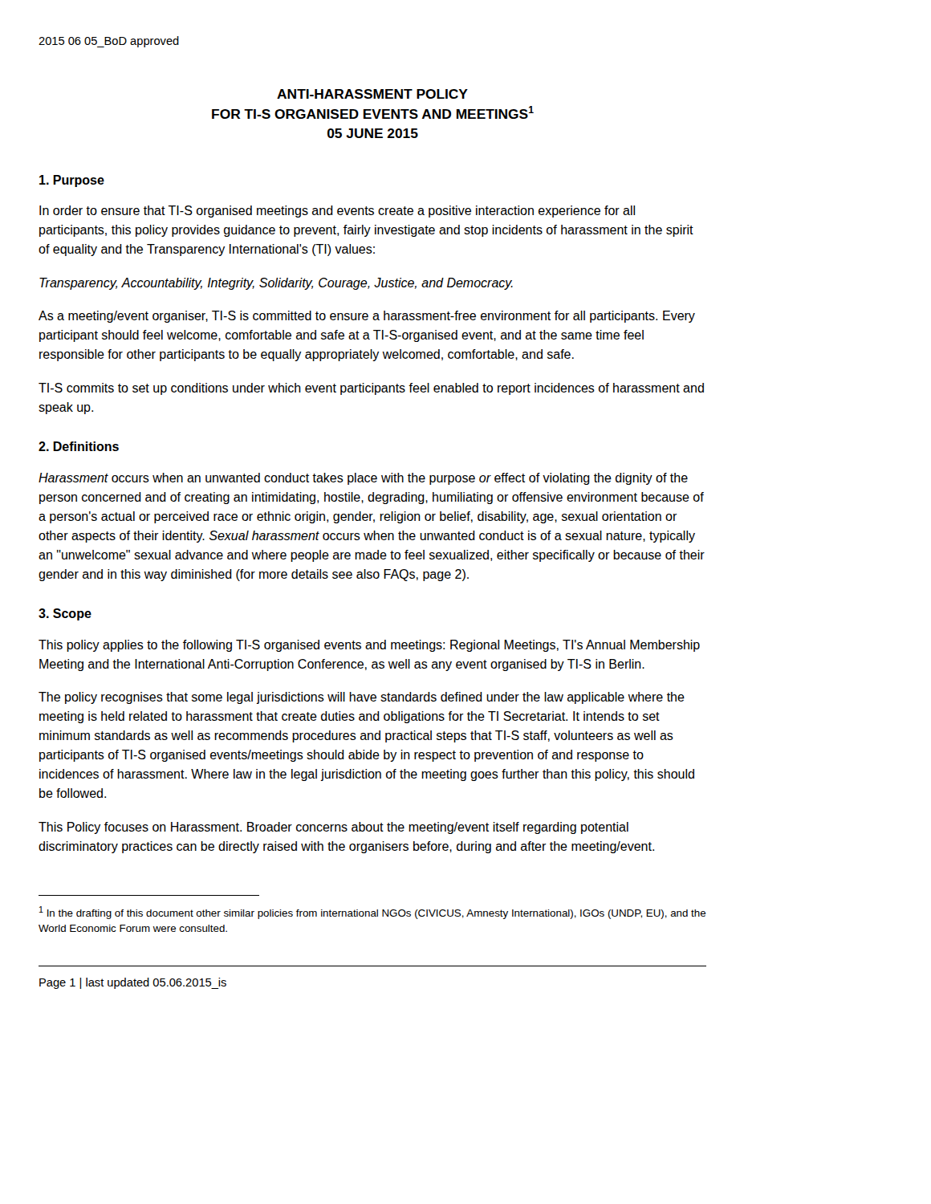2015 06 05_BoD approved
ANTI-HARASSMENT POLICY
FOR TI-S ORGANISED EVENTS AND MEETINGS1
05 JUNE 2015
1. Purpose
In order to ensure that TI-S organised meetings and events create a positive interaction experience for all participants, this policy provides guidance to prevent, fairly investigate and stop incidents of harassment in the spirit of equality and the Transparency International's (TI) values:
Transparency, Accountability, Integrity, Solidarity, Courage, Justice, and Democracy.
As a meeting/event organiser, TI-S is committed to ensure a harassment-free environment for all participants. Every participant should feel welcome, comfortable and safe at a TI-S-organised event, and at the same time feel responsible for other participants to be equally appropriately welcomed, comfortable, and safe.
TI-S commits to set up conditions under which event participants feel enabled to report incidences of harassment and speak up.
2. Definitions
Harassment occurs when an unwanted conduct takes place with the purpose or effect of violating the dignity of the person concerned and of creating an intimidating, hostile, degrading, humiliating or offensive environment because of a person's actual or perceived race or ethnic origin, gender, religion or belief, disability, age, sexual orientation or other aspects of their identity. Sexual harassment occurs when the unwanted conduct is of a sexual nature, typically an "unwelcome" sexual advance and where people are made to feel sexualized, either specifically or because of their gender and in this way diminished (for more details see also FAQs, page 2).
3. Scope
This policy applies to the following TI-S organised events and meetings: Regional Meetings, TI's Annual Membership Meeting and the International Anti-Corruption Conference, as well as any event organised by TI-S in Berlin.
The policy recognises that some legal jurisdictions will have standards defined under the law applicable where the meeting is held related to harassment that create duties and obligations for the TI Secretariat. It intends to set minimum standards as well as recommends procedures and practical steps that TI-S staff, volunteers as well as participants of TI-S organised events/meetings should abide by in respect to prevention of and response to incidences of harassment. Where law in the legal jurisdiction of the meeting goes further than this policy, this should be followed.
This Policy focuses on Harassment. Broader concerns about the meeting/event itself regarding potential discriminatory practices can be directly raised with the organisers before, during and after the meeting/event.
1 In the drafting of this document other similar policies from international NGOs (CIVICUS, Amnesty International), IGOs (UNDP, EU), and the World Economic Forum were consulted.
Page 1 | last updated 05.06.2015_is